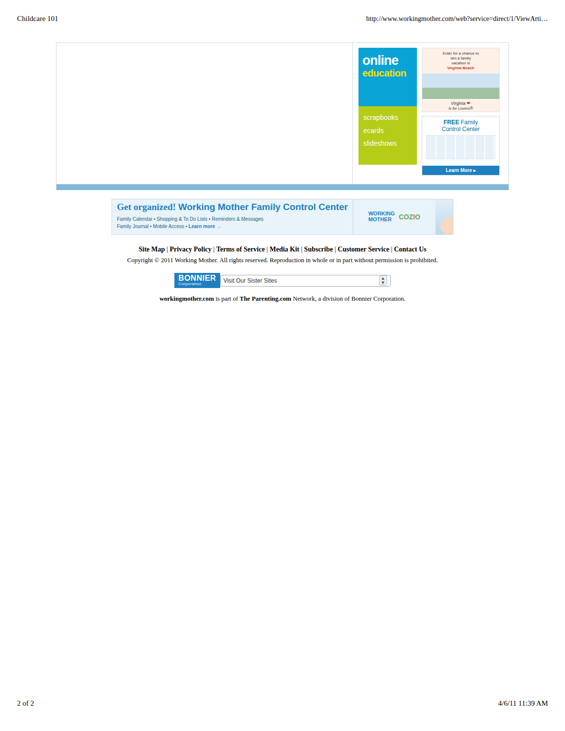Childcare 101
http://www.workingmother.com/web?service=direct/1/ViewArti…
online
education
scrapbooks
ecards
slideshows
Enter for a chance to
win a family
vacation in
Virginia Beach
Virginia ❤
is for Lovers®
FREE Family
Control Center
Learn More ▸
Get organized! Working Mother Family Control Center
Family Calendar • Shopping & To Do Lists • Reminders & Messages
Family Journal • Mobile Access • Learn more →
WORKING
MOTHER
COZIO
Site Map | Privacy Policy | Terms of Service | Media Kit | Subscribe | Customer Service | Contact Us
Copyright © 2011 Working Mother. All rights reserved. Reproduction in whole or in part without permission is prohibited.
BONNIER
Corporation
Visit Our Sister Sites ▲
▼
workingmother.com is part of The Parenting.com Network, a division of Bonnier Corporation.
2 of 2
4/6/11 11:39 AM